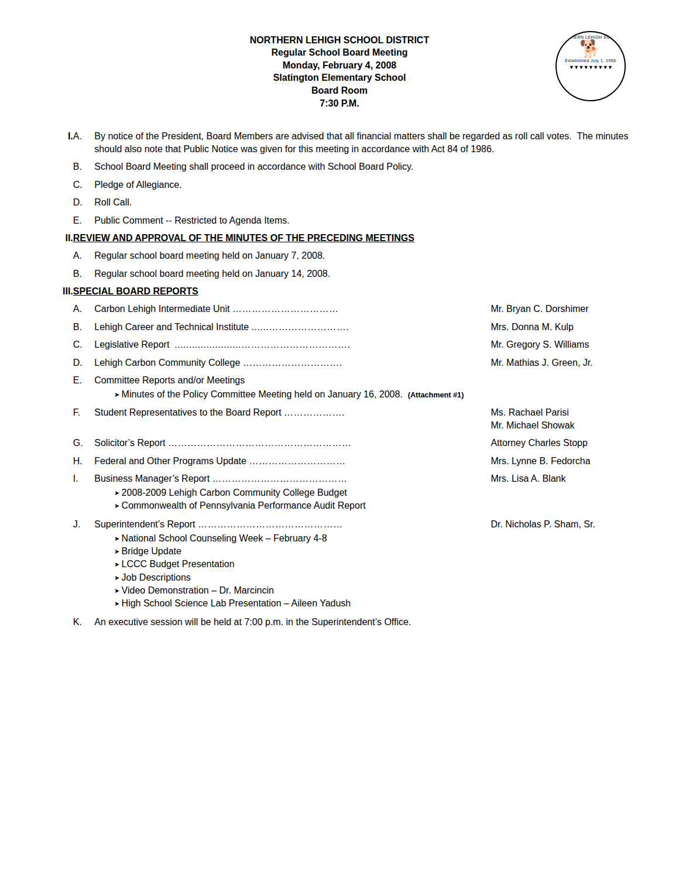NORTHERN LEHIGH SCHOOL 🐕 Established July 1, 1956 ▼▼▼▼▼▼▼▼▼
NORTHERN LEHIGH SCHOOL DISTRICT Regular School Board Meeting Monday, February 4, 2008 Slatington Elementary School Board Room 7:30 P.M.
| I. | A. | By notice of the President, Board Members are advised that all financial matters shall be regarded as roll call votes. The minutes should also note that Public Notice was given for this meeting in accordance with Act 84 of 1986. |
| | B. | School Board Meeting shall proceed in accordance with School Board Policy. |
| | C. | Pledge of Allegiance. |
| | D. | Roll Call. |
| | E. | Public Comment -- Restricted to Agenda Items. |
| II. | REVIEW AND APPROVAL OF THE MINUTES OF THE PRECEDING MEETINGS |
| | A. | Regular school board meeting held on January 7, 2008. |
| | B. | Regular school board meeting held on January 14, 2008. |
| III. | SPECIAL BOARD REPORTS |
| | A. | Carbon Lehigh Intermediate Unit …………………………… Mr. Bryan C. Dorshimer |
| | B. | Lehigh Career and Technical Institute ......……………………. Mrs. Donna M. Kulp |
| | C. | Legislative Report .......................……………………………. Mr. Gregory S. Williams |
| | D. | Lehigh Carbon Community College …………………………. Mr. Mathias J. Green, Jr. |
| | E. | Committee Reports and/or Meetings Minutes of the Policy Committee Meeting held on January 16, 2008. (Attachment #1) |
| | F. | Student Representatives to the Board Report ………………. Ms. Rachael Parisi Mr. Michael Showak |
| | G. | Solicitor’s Report ………………………………………………… Attorney Charles Stopp |
| | H. | Federal and Other Programs Update ………………………… Mrs. Lynne B. Fedorcha |
| | I. | Business Manager’s Report …………………………………… Mrs. Lisa A. Blank 2008-2009 Lehigh Carbon Community College Budget Commonwealth of Pennsylvania Performance Audit Report |
| | J. | Superintendent’s Report ……………………………………… Dr. Nicholas P. Sham, Sr. National School Counseling Week – February 4-8 Bridge Update LCCC Budget Presentation Job Descriptions Video Demonstration – Dr. Marcincin High School Science Lab Presentation – Aileen Yadush |
| | K. | An executive session will be held at 7:00 p.m. in the Superintendent’s Office. |